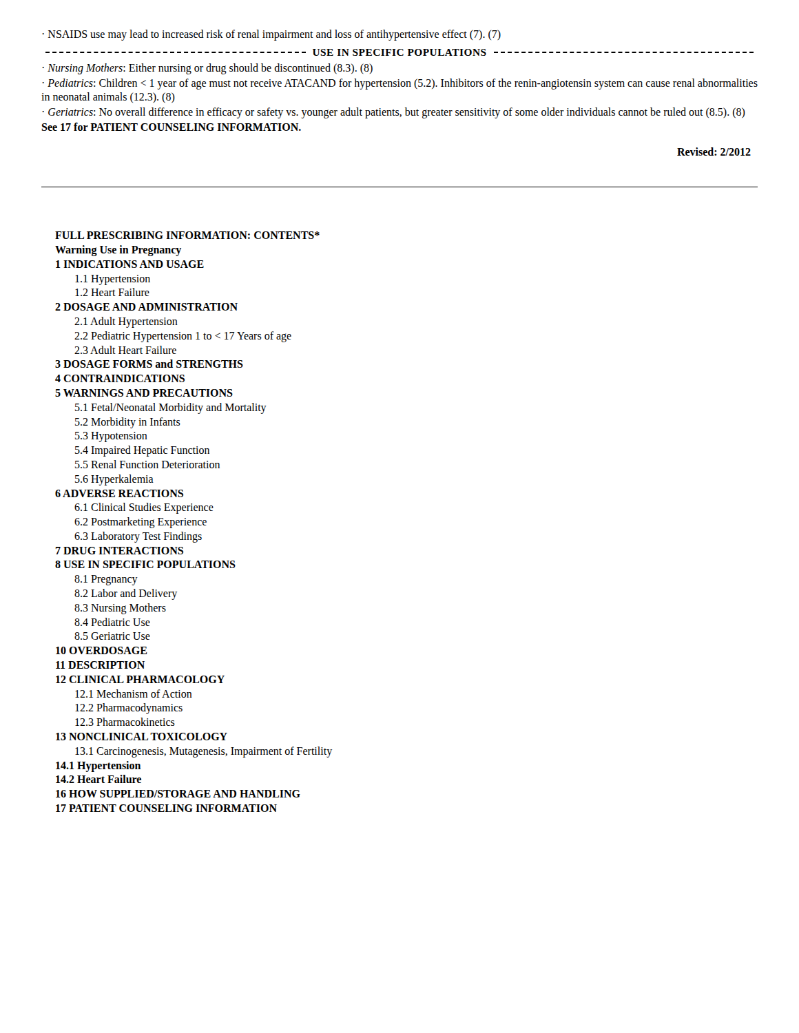· NSAIDS use may lead to increased risk of renal impairment and loss of antihypertensive effect (7). (7)
USE IN SPECIFIC POPULATIONS
· Nursing Mothers: Either nursing or drug should be discontinued (8.3). (8)
· Pediatrics: Children < 1 year of age must not receive ATACAND for hypertension (5.2). Inhibitors of the renin-angiotensin system can cause renal abnormalities in neonatal animals (12.3). (8)
· Geriatrics: No overall difference in efficacy or safety vs. younger adult patients, but greater sensitivity of some older individuals cannot be ruled out (8.5). (8)
See 17 for PATIENT COUNSELING INFORMATION.
Revised: 2/2012
FULL PRESCRIBING INFORMATION: CONTENTS*
Warning Use in Pregnancy
1 INDICATIONS AND USAGE
1.1 Hypertension
1.2 Heart Failure
2 DOSAGE AND ADMINISTRATION
2.1 Adult Hypertension
2.2 Pediatric Hypertension 1 to < 17 Years of age
2.3 Adult Heart Failure
3 DOSAGE FORMS and STRENGTHS
4 CONTRAINDICATIONS
5 WARNINGS AND PRECAUTIONS
5.1 Fetal/Neonatal Morbidity and Mortality
5.2 Morbidity in Infants
5.3 Hypotension
5.4 Impaired Hepatic Function
5.5 Renal Function Deterioration
5.6 Hyperkalemia
6 ADVERSE REACTIONS
6.1 Clinical Studies Experience
6.2 Postmarketing Experience
6.3 Laboratory Test Findings
7 DRUG INTERACTIONS
8 USE IN SPECIFIC POPULATIONS
8.1 Pregnancy
8.2 Labor and Delivery
8.3 Nursing Mothers
8.4 Pediatric Use
8.5 Geriatric Use
10 OVERDOSAGE
11 DESCRIPTION
12 CLINICAL PHARMACOLOGY
12.1 Mechanism of Action
12.2 Pharmacodynamics
12.3 Pharmacokinetics
13 NONCLINICAL TOXICOLOGY
13.1 Carcinogenesis, Mutagenesis, Impairment of Fertility
14.1 Hypertension
14.2 Heart Failure
16 HOW SUPPLIED/STORAGE AND HANDLING
17 PATIENT COUNSELING INFORMATION